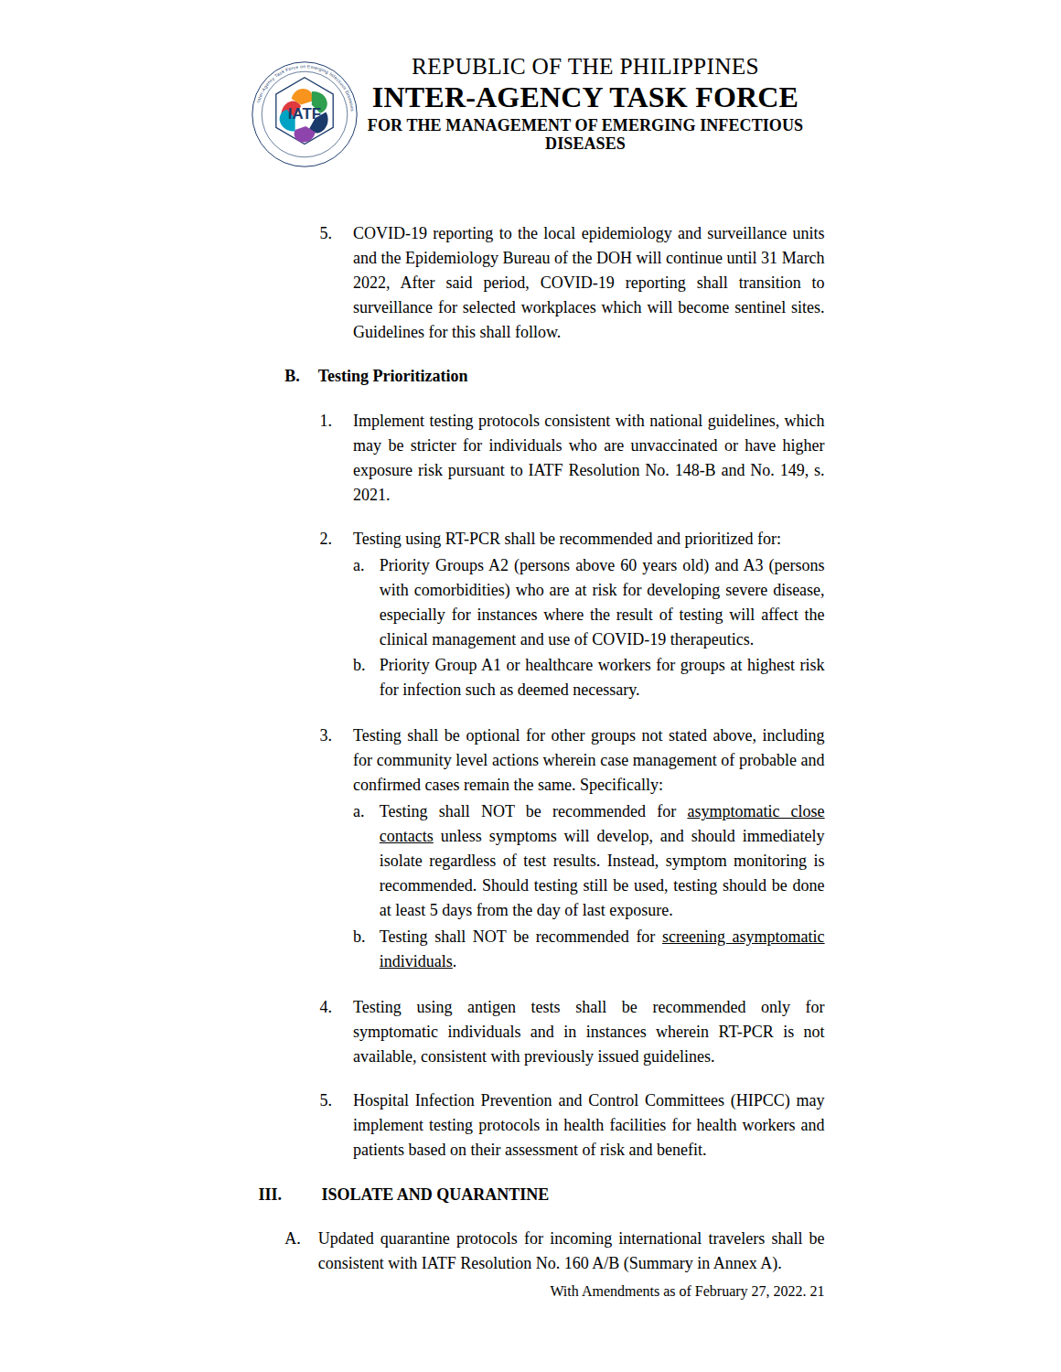IATF Inter-Agency Task Force on Emerging Infectious Diseases
REPUBLIC OF THE PHILIPPINES
INTER-AGENCY TASK FORCE
FOR THE MANAGEMENT OF EMERGING INFECTIOUS DISEASES
5.
COVID-19 reporting to the local epidemiology and surveillance units and the Epidemiology Bureau of the DOH will continue until 31 March 2022, After said period, COVID-19 reporting shall transition to surveillance for selected workplaces which will become sentinel sites. Guidelines for this shall follow.
B.
Testing Prioritization
1.
Implement testing protocols consistent with national guidelines, which may be stricter for individuals who are unvaccinated or have higher exposure risk pursuant to IATF Resolution No. 148-B and No. 149, s. 2021.
2.
Testing using RT-PCR shall be recommended and prioritized for:
a.
Priority Groups A2 (persons above 60 years old) and A3 (persons with comorbidities) who are at risk for developing severe disease, especially for instances where the result of testing will affect the clinical management and use of COVID-19 therapeutics.
b.
Priority Group A1 or healthcare workers for groups at highest risk for infection such as deemed necessary.
3.
Testing shall be optional for other groups not stated above, including for community level actions wherein case management of probable and confirmed cases remain the same. Specifically:
a.
Testing shall NOT be recommended for asymptomatic close contacts unless symptoms will develop, and should immediately isolate regardless of test results. Instead, symptom monitoring is recommended. Should testing still be used, testing should be done at least 5 days from the day of last exposure.
b.
Testing shall NOT be recommended for screening asymptomatic individuals.
4.
Testing using antigen tests shall be recommended only for symptomatic individuals and in instances wherein RT-PCR is not available, consistent with previously issued guidelines.
5.
Hospital Infection Prevention and Control Committees (HIPCC) may implement testing protocols in health facilities for health workers and patients based on their assessment of risk and benefit.
III.
ISOLATE AND QUARANTINE
A.
Updated quarantine protocols for incoming international travelers shall be consistent with IATF Resolution No. 160 A/B (Summary in Annex A).
With Amendments as of February 27, 2022. 21